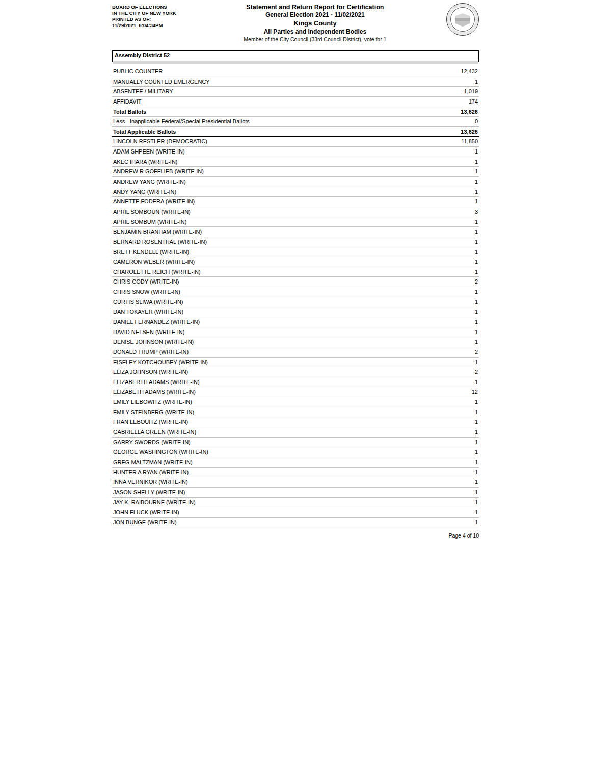BOARD OF ELECTIONS
IN THE CITY OF NEW YORK
PRINTED AS OF:
11/29/2021 6:04:34PM
Statement and Return Report for Certification
General Election 2021 - 11/02/2021
Kings County
All Parties and Independent Bodies
Member of the City Council (33rd Council District), vote for 1
Assembly District 52
| PUBLIC COUNTER | 12,432 |
| MANUALLY COUNTED EMERGENCY | 1 |
| ABSENTEE / MILITARY | 1,019 |
| AFFIDAVIT | 174 |
| Total Ballots | 13,626 |
| Less - Inapplicable Federal/Special Presidential Ballots | 0 |
| Total Applicable Ballots | 13,626 |
| LINCOLN RESTLER (DEMOCRATIC) | 11,850 |
| ADAM SHPEEN (WRITE-IN) | 1 |
| AKEC IHARA (WRITE-IN) | 1 |
| ANDREW R GOFFLIEB (WRITE-IN) | 1 |
| ANDREW YANG (WRITE-IN) | 1 |
| ANDY YANG (WRITE-IN) | 1 |
| ANNETTE FODERA (WRITE-IN) | 1 |
| APRIL SOMBOUN (WRITE-IN) | 3 |
| APRIL SOMBUM (WRITE-IN) | 1 |
| BENJAMIN BRANHAM (WRITE-IN) | 1 |
| BERNARD ROSENTHAL (WRITE-IN) | 1 |
| BRETT KENDELL (WRITE-IN) | 1 |
| CAMERON WEBER (WRITE-IN) | 1 |
| CHAROLETTE REICH (WRITE-IN) | 1 |
| CHRIS CODY (WRITE-IN) | 2 |
| CHRIS SNOW (WRITE-IN) | 1 |
| CURTIS SLIWA (WRITE-IN) | 1 |
| DAN TOKAYER (WRITE-IN) | 1 |
| DANIEL FERNANDEZ (WRITE-IN) | 1 |
| DAVID NELSEN (WRITE-IN) | 1 |
| DENISE JOHNSON (WRITE-IN) | 1 |
| DONALD TRUMP (WRITE-IN) | 2 |
| EISELEY KOTCHOUBEY (WRITE-IN) | 1 |
| ELIZA JOHNSON (WRITE-IN) | 2 |
| ELIZABERTH ADAMS (WRITE-IN) | 1 |
| ELIZABETH ADAMS (WRITE-IN) | 12 |
| EMILY LIEBOWITZ (WRITE-IN) | 1 |
| EMILY STEINBERG (WRITE-IN) | 1 |
| FRAN LEBOUITZ (WRITE-IN) | 1 |
| GABRIELLA GREEN (WRITE-IN) | 1 |
| GARRY SWORDS (WRITE-IN) | 1 |
| GEORGE WASHINGTON (WRITE-IN) | 1 |
| GREG MALTZMAN (WRITE-IN) | 1 |
| HUNTER A RYAN (WRITE-IN) | 1 |
| INNA VERNIKOR (WRITE-IN) | 1 |
| JASON SHELLY (WRITE-IN) | 1 |
| JAY K. RAIBOURNE (WRITE-IN) | 1 |
| JOHN FLUCK (WRITE-IN) | 1 |
| JON BUNGE (WRITE-IN) | 1 |
Page 4 of 10